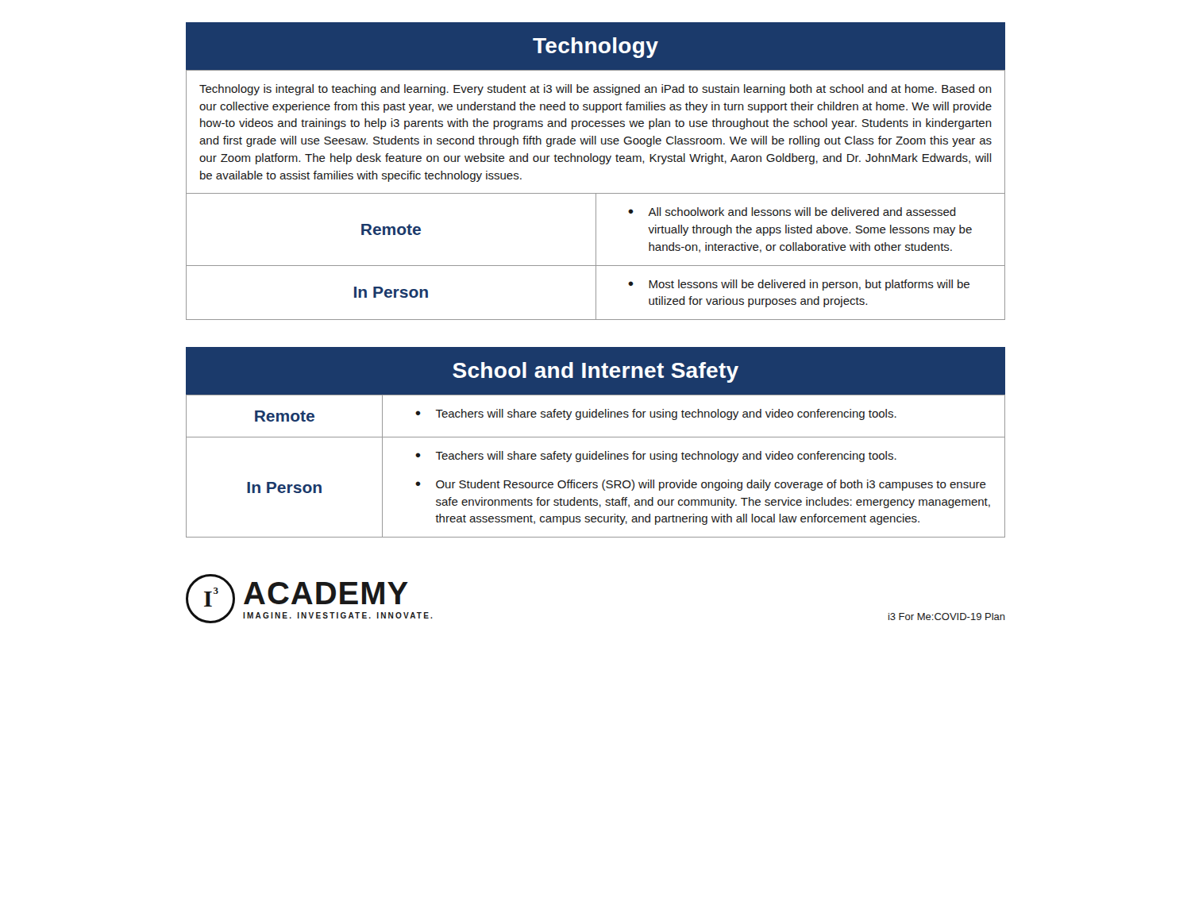Technology
| Technology is integral to teaching and learning. Every student at i3 will be assigned an iPad to sustain learning both at school and at home. Based on our collective experience from this past year, we understand the need to support families as they in turn support their children at home. We will provide how-to videos and trainings to help i3 parents with the programs and processes we plan to use throughout the school year. Students in kindergarten and first grade will use Seesaw. Students in second through fifth grade will use Google Classroom. We will be rolling out Class for Zoom this year as our Zoom platform. The help desk feature on our website and our technology team, Krystal Wright, Aaron Goldberg, and Dr. JohnMark Edwards, will be available to assist families with specific technology issues. |
| Remote | All schoolwork and lessons will be delivered and assessed virtually through the apps listed above. Some lessons may be hands-on, interactive, or collaborative with other students. |
| In Person | Most lessons will be delivered in person, but platforms will be utilized for various purposes and projects. |
School and Internet Safety
| Remote | Teachers will share safety guidelines for using technology and video conferencing tools. |
| In Person | Teachers will share safety guidelines for using technology and video conferencing tools. Our Student Resource Officers (SRO) will provide ongoing daily coverage of both i3 campuses to ensure safe environments for students, staff, and our community. The service includes: emergency management, threat assessment, campus security, and partnering with all local law enforcement agencies. |
I3
ACADEMY
IMAGINE. INVESTIGATE. INNOVATE.
i3 For Me:COVID-19 Plan